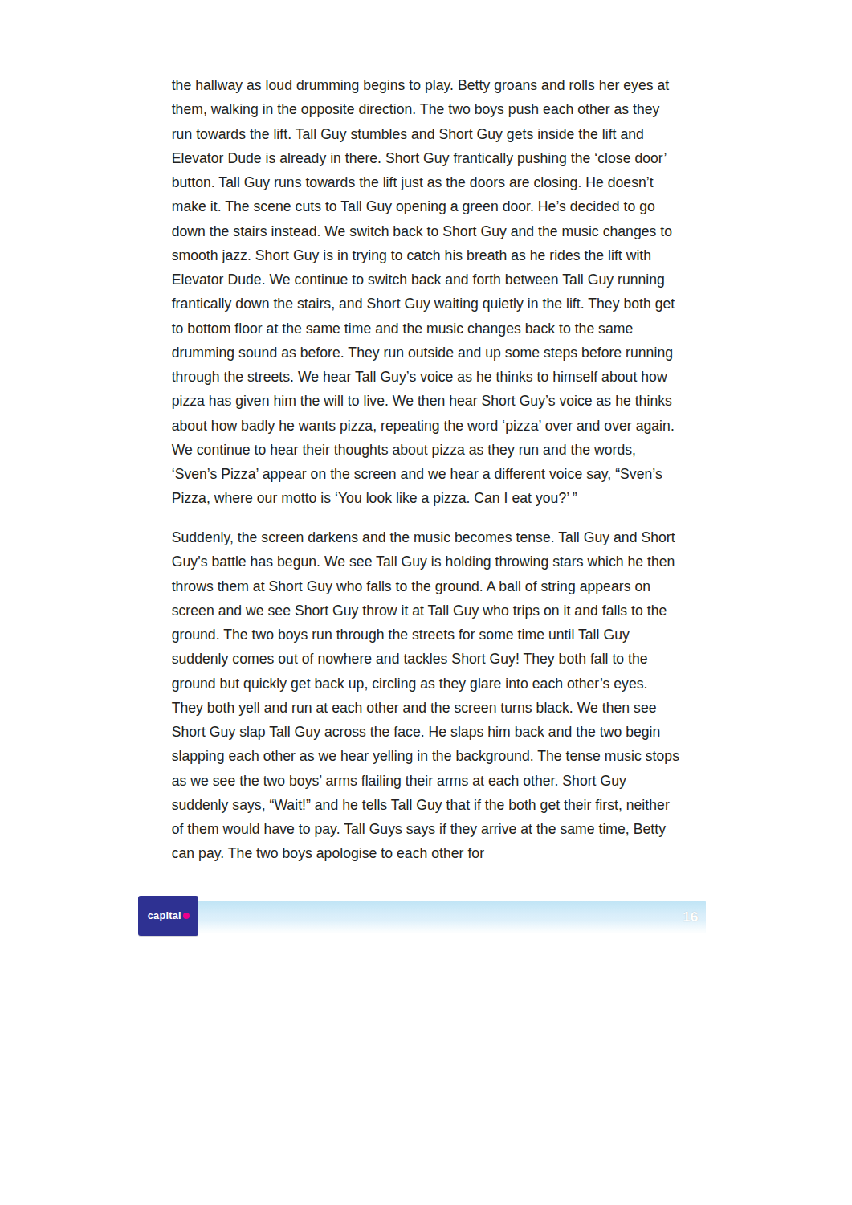the hallway as loud drumming begins to play. Betty groans and rolls her eyes at them, walking in the opposite direction. The two boys push each other as they run towards the lift. Tall Guy stumbles and Short Guy gets inside the lift and Elevator Dude is already in there. Short Guy frantically pushing the ‘close door’ button. Tall Guy runs towards the lift just as the doors are closing. He doesn’t make it. The scene cuts to Tall Guy opening a green door. He’s decided to go down the stairs instead. We switch back to Short Guy and the music changes to smooth jazz. Short Guy is in trying to catch his breath as he rides the lift with Elevator Dude. We continue to switch back and forth between Tall Guy running frantically down the stairs, and Short Guy waiting quietly in the lift. They both get to bottom floor at the same time and the music changes back to the same drumming sound as before. They run outside and up some steps before running through the streets. We hear Tall Guy’s voice as he thinks to himself about how pizza has given him the will to live. We then hear Short Guy’s voice as he thinks about how badly he wants pizza, repeating the word ‘pizza’ over and over again. We continue to hear their thoughts about pizza as they run and the words, ‘Sven’s Pizza’ appear on the screen and we hear a different voice say, “Sven’s Pizza, where our motto is ‘You look like a pizza. Can I eat you?’ ”
Suddenly, the screen darkens and the music becomes tense. Tall Guy and Short Guy’s battle has begun. We see Tall Guy is holding throwing stars which he then throws them at Short Guy who falls to the ground. A ball of string appears on screen and we see Short Guy throw it at Tall Guy who trips on it and falls to the ground. The two boys run through the streets for some time until Tall Guy suddenly comes out of nowhere and tackles Short Guy! They both fall to the ground but quickly get back up, circling as they glare into each other’s eyes. They both yell and run at each other and the screen turns black. We then see Short Guy slap Tall Guy across the face. He slaps him back and the two begin slapping each other as we hear yelling in the background. The tense music stops as we see the two boys’ arms flailing their arms at each other. Short Guy suddenly says, “Wait!” and he tells Tall Guy that if the both get their first, neither of them would have to pay. Tall Guys says if they arrive at the same time, Betty can pay. The two boys apologise to each other for
capital
16